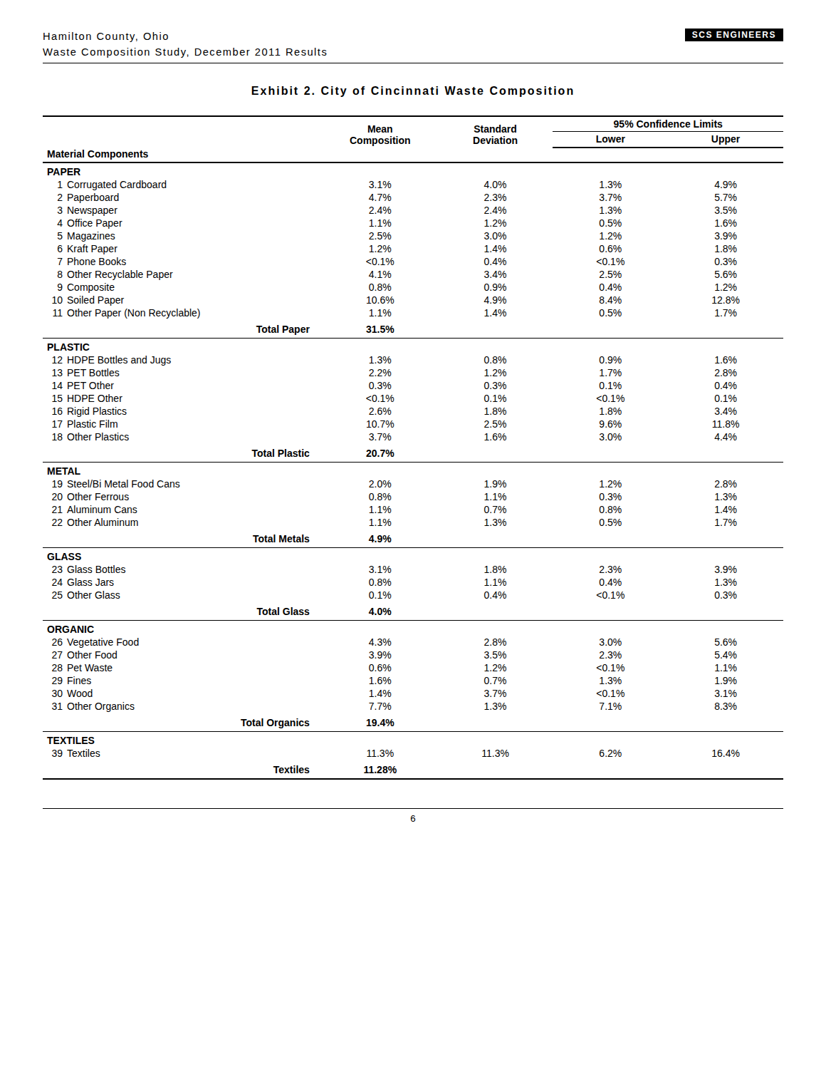Hamilton County, Ohio
Waste Composition Study, December 2011 Results
SCS ENGINEERS
Exhibit 2. City of Cincinnati Waste Composition
| | Mean Composition | Standard Deviation | 95% Confidence Limits |
| --- | --- | --- | --- |
| Lower | Upper |
| Material Components | | | | |
| PAPER | | | | |
| 1 Corrugated Cardboard | 3.1% | 4.0% | 1.3% | 4.9% |
| 2 Paperboard | 4.7% | 2.3% | 3.7% | 5.7% |
| 3 Newspaper | 2.4% | 2.4% | 1.3% | 3.5% |
| 4 Office Paper | 1.1% | 1.2% | 0.5% | 1.6% |
| 5 Magazines | 2.5% | 3.0% | 1.2% | 3.9% |
| 6 Kraft Paper | 1.2% | 1.4% | 0.6% | 1.8% |
| 7 Phone Books | <0.1% | 0.4% | <0.1% | 0.3% |
| 8 Other Recyclable Paper | 4.1% | 3.4% | 2.5% | 5.6% |
| 9 Composite | 0.8% | 0.9% | 0.4% | 1.2% |
| 10 Soiled Paper | 10.6% | 4.9% | 8.4% | 12.8% |
| 11 Other Paper (Non Recyclable) | 1.1% | 1.4% | 0.5% | 1.7% |
| Total Paper | 31.5% | | | |
| PLASTIC | | | | |
| 12 HDPE Bottles and Jugs | 1.3% | 0.8% | 0.9% | 1.6% |
| 13 PET Bottles | 2.2% | 1.2% | 1.7% | 2.8% |
| 14 PET Other | 0.3% | 0.3% | 0.1% | 0.4% |
| 15 HDPE Other | <0.1% | 0.1% | <0.1% | 0.1% |
| 16 Rigid Plastics | 2.6% | 1.8% | 1.8% | 3.4% |
| 17 Plastic Film | 10.7% | 2.5% | 9.6% | 11.8% |
| 18 Other Plastics | 3.7% | 1.6% | 3.0% | 4.4% |
| Total Plastic | 20.7% | | | |
| METAL | | | | |
| 19 Steel/Bi Metal Food Cans | 2.0% | 1.9% | 1.2% | 2.8% |
| 20 Other Ferrous | 0.8% | 1.1% | 0.3% | 1.3% |
| 21 Aluminum Cans | 1.1% | 0.7% | 0.8% | 1.4% |
| 22 Other Aluminum | 1.1% | 1.3% | 0.5% | 1.7% |
| Total Metals | 4.9% | | | |
| GLASS | | | | |
| 23 Glass Bottles | 3.1% | 1.8% | 2.3% | 3.9% |
| 24 Glass Jars | 0.8% | 1.1% | 0.4% | 1.3% |
| 25 Other Glass | 0.1% | 0.4% | <0.1% | 0.3% |
| Total Glass | 4.0% | | | |
| ORGANIC | | | | |
| 26 Vegetative Food | 4.3% | 2.8% | 3.0% | 5.6% |
| 27 Other Food | 3.9% | 3.5% | 2.3% | 5.4% |
| 28 Pet Waste | 0.6% | 1.2% | <0.1% | 1.1% |
| 29 Fines | 1.6% | 0.7% | 1.3% | 1.9% |
| 30 Wood | 1.4% | 3.7% | <0.1% | 3.1% |
| 31 Other Organics | 7.7% | 1.3% | 7.1% | 8.3% |
| Total Organics | 19.4% | | | |
| TEXTILES | | | | |
| 39 Textiles | 11.3% | 11.3% | 6.2% | 16.4% |
| Textiles | 11.28% | | | |
6